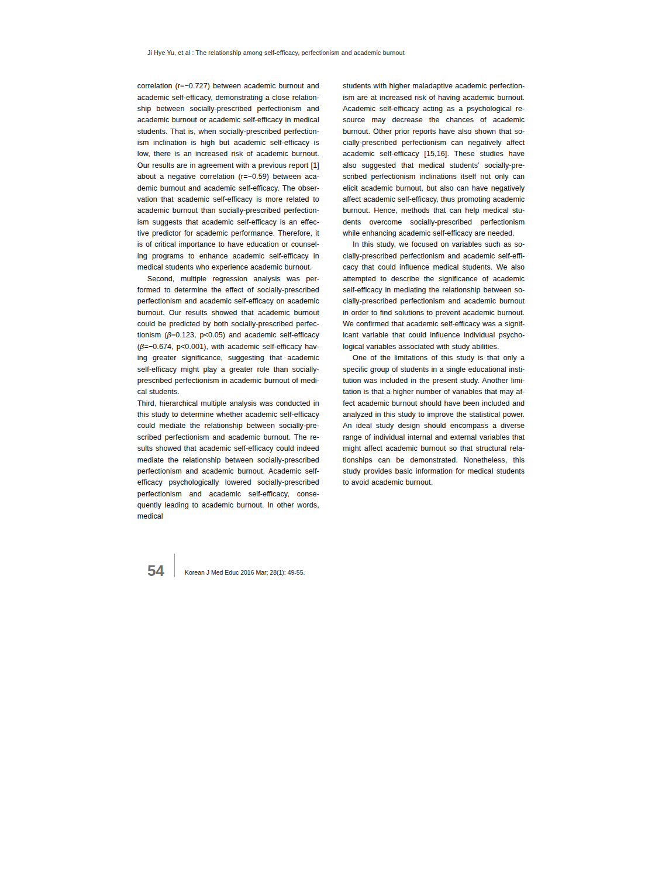Ji Hye Yu, et al : The relationship among self-efficacy, perfectionism and academic burnout
correlation (r=−0.727) between academic burnout and academic self-efficacy, demonstrating a close relationship between socially-prescribed perfectionism and academic burnout or academic self-efficacy in medical students. That is, when socially-prescribed perfectionism inclination is high but academic self-efficacy is low, there is an increased risk of academic burnout. Our results are in agreement with a previous report [1] about a negative correlation (r=−0.59) between academic burnout and academic self-efficacy. The observation that academic self-efficacy is more related to academic burnout than socially-prescribed perfectionism suggests that academic self-efficacy is an effective predictor for academic performance. Therefore, it is of critical importance to have education or counseling programs to enhance academic self-efficacy in medical students who experience academic burnout.
Second, multiple regression analysis was performed to determine the effect of socially-prescribed perfectionism and academic self-efficacy on academic burnout. Our results showed that academic burnout could be predicted by both socially-prescribed perfectionism (β=0.123, p<0.05) and academic self-efficacy (β=−0.674, p<0.001), with academic self-efficacy having greater significance, suggesting that academic self-efficacy might play a greater role than socially-prescribed perfectionism in academic burnout of medical students.
Third, hierarchical multiple analysis was conducted in this study to determine whether academic self-efficacy could mediate the relationship between socially-prescribed perfectionism and academic burnout. The results showed that academic self-efficacy could indeed mediate the relationship between socially-prescribed perfectionism and academic burnout. Academic self-efficacy psychologically lowered socially-prescribed perfectionism and academic self-efficacy, consequently leading to academic burnout. In other words, medical
students with higher maladaptive academic perfectionism are at increased risk of having academic burnout. Academic self-efficacy acting as a psychological resource may decrease the chances of academic burnout. Other prior reports have also shown that socially-prescribed perfectionism can negatively affect academic self-efficacy [15,16]. These studies have also suggested that medical students’ socially-prescribed perfectionism inclinations itself not only can elicit academic burnout, but also can have negatively affect academic self-efficacy, thus promoting academic burnout. Hence, methods that can help medical students overcome socially-prescribed perfectionism while enhancing academic self-efficacy are needed.
In this study, we focused on variables such as socially-prescribed perfectionism and academic self-efficacy that could influence medical students. We also attempted to describe the significance of academic self-efficacy in mediating the relationship between socially-prescribed perfectionism and academic burnout in order to find solutions to prevent academic burnout. We confirmed that academic self-efficacy was a significant variable that could influence individual psychological variables associated with study abilities.
One of the limitations of this study is that only a specific group of students in a single educational institution was included in the present study. Another limitation is that a higher number of variables that may affect academic burnout should have been included and analyzed in this study to improve the statistical power. An ideal study design should encompass a diverse range of individual internal and external variables that might affect academic burnout so that structural relationships can be demonstrated. Nonetheless, this study provides basic information for medical students to avoid academic burnout.
54
Korean J Med Educ 2016 Mar; 28(1): 49-55.